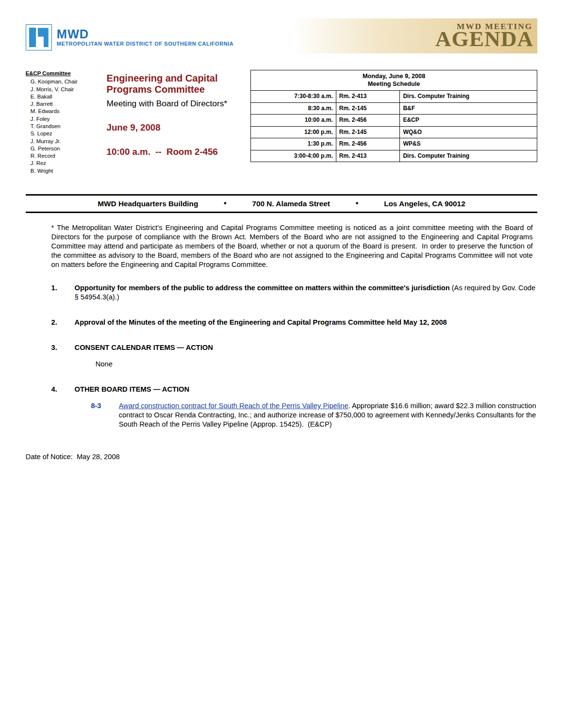MWD
METROPOLITAN WATER DISTRICT OF SOUTHERN CALIFORNIA
MWD MEETING
AGENDA
E&CP Committee
G. Koopman, Chair
J. Morris, V. Chair
E. Bakall
J. Barrett
M. Edwards
J. Foley
T. Grandsen
S. Lopez
J. Murray Jr.
G. Peterson
R. Record
J. Rez
B. Wright
Engineering and Capital
Programs Committee
Meeting with Board of Directors*
June 9, 2008
10:00 a.m. -- Room 2-456
| Monday, June 9, 2008 Meeting Schedule |
| --- |
| 7:30-8:30 a.m. | Rm. 2-413 | Dirs. Computer Training |
| 8:30 a.m. | Rm. 2-145 | B&F |
| 10:00 a.m. | Rm. 2-456 | E&CP |
| 12:00 p.m. | Rm. 2-145 | WQ&O |
| 1:30 p.m. | Rm. 2-456 | WP&S |
| 3:00-4:00 p.m. | Rm. 2-413 | Dirs. Computer Training |
MWD Headquarters Building • 700 N. Alameda Street • Los Angeles, CA 90012
* The Metropolitan Water District’s Engineering and Capital Programs Committee meeting is noticed as a joint committee meeting with the Board of Directors for the purpose of compliance with the Brown Act. Members of the Board who are not assigned to the Engineering and Capital Programs Committee may attend and participate as members of the Board, whether or not a quorum of the Board is present. In order to preserve the function of the committee as advisory to the Board, members of the Board who are not assigned to the Engineering and Capital Programs Committee will not vote on matters before the Engineering and Capital Programs Committee.
Opportunity for members of the public to address the committee on matters within the committee's jurisdiction (As required by Gov. Code § 54954.3(a).)
Approval of the Minutes of the meeting of the Engineering and Capital Programs Committee held May 12, 2008
CONSENT CALENDAR ITEMS — ACTION
None
OTHER BOARD ITEMS — ACTION
8-3 Award construction contract for South Reach of the Perris Valley Pipeline. Appropriate $16.6 million; award $22.3 million construction contract to Oscar Renda Contracting, Inc.; and authorize increase of $750,000 to agreement with Kennedy/Jenks Consultants for the South Reach of the Perris Valley Pipeline (Approp. 15425). (E&CP)
Date of Notice: May 28, 2008